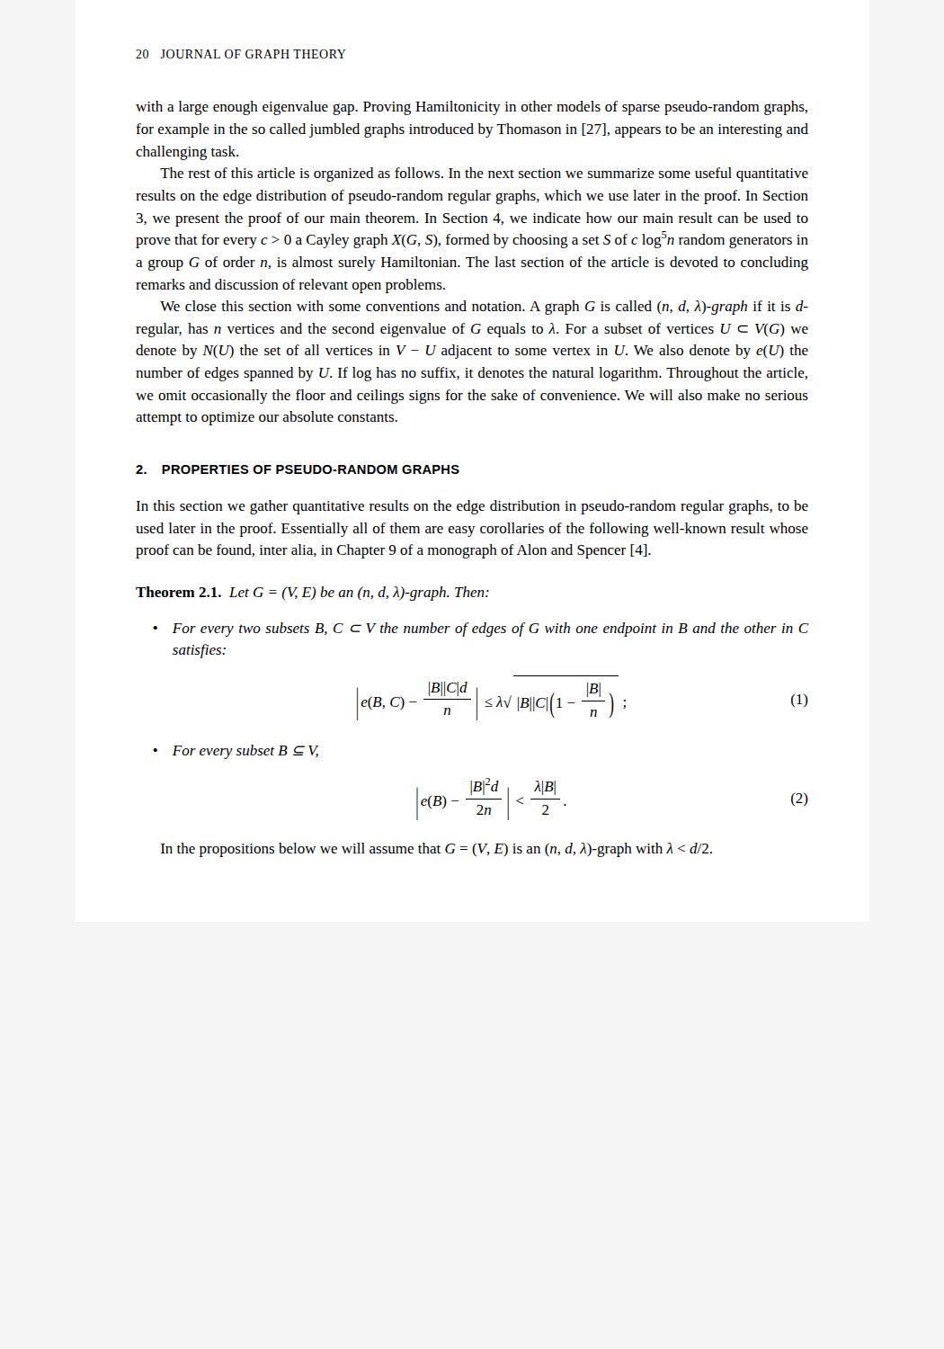20 JOURNAL OF GRAPH THEORY
with a large enough eigenvalue gap. Proving Hamiltonicity in other models of sparse pseudo-random graphs, for example in the so called jumbled graphs introduced by Thomason in [27], appears to be an interesting and challenging task.
The rest of this article is organized as follows. In the next section we summarize some useful quantitative results on the edge distribution of pseudo-random regular graphs, which we use later in the proof. In Section 3, we present the proof of our main theorem. In Section 4, we indicate how our main result can be used to prove that for every c > 0 a Cayley graph X(G, S), formed by choosing a set S of c log5n random generators in a group G of order n, is almost surely Hamiltonian. The last section of the article is devoted to concluding remarks and discussion of relevant open problems.
We close this section with some conventions and notation. A graph G is called (n, d, λ)-graph if it is d-regular, has n vertices and the second eigenvalue of G equals to λ. For a subset of vertices U ⊂ V(G) we denote by N(U) the set of all vertices in V − U adjacent to some vertex in U. We also denote by e(U) the number of edges spanned by U. If log has no suffix, it denotes the natural logarithm. Throughout the article, we omit occasionally the floor and ceilings signs for the sake of convenience. We will also make no serious attempt to optimize our absolute constants.
2. PROPERTIES OF PSEUDO-RANDOM GRAPHS
In this section we gather quantitative results on the edge distribution in pseudo-random regular graphs, to be used later in the proof. Essentially all of them are easy corollaries of the following well-known result whose proof can be found, inter alia, in Chapter 9 of a monograph of Alon and Spencer [4].
Theorem 2.1. Let G = (V, E) be an (n, d, λ)-graph. Then:
For every two subsets B, C ⊂ V the number of edges of G with one endpoint in B and the other in C satisfies:
|e(B, C) − |B||C|d n| ≤ λ√|B||C|(1 − |B|n) ; (1)
For every subset B ⊆ V,
|e(B) − |B|2d 2n| < λ|B|2. (2)
In the propositions below we will assume that G = (V, E) is an (n, d, λ)-graph with λ < d/2.